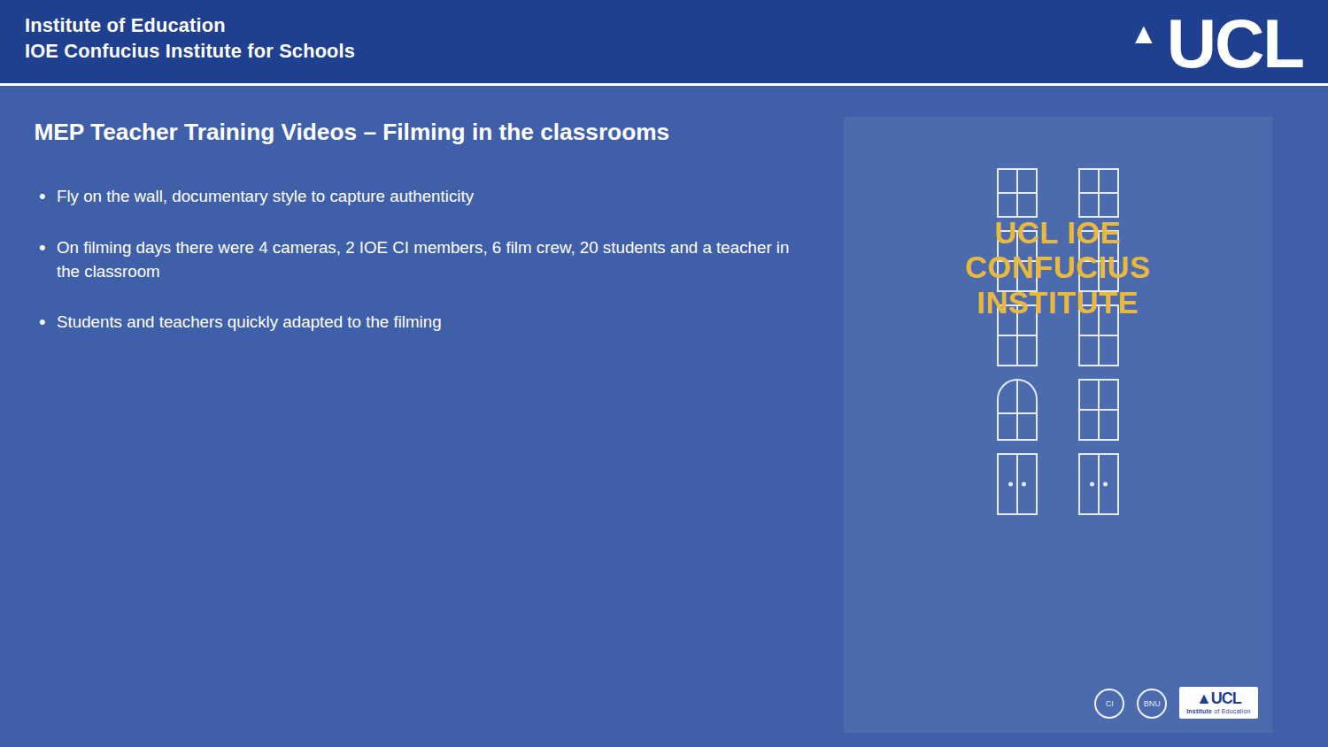Institute of Education IOE Confucius Institute for Schools
▲UCL
MEP Teacher Training Videos – Filming in the classrooms
Fly on the wall, documentary style to capture authenticity
On filming days there were 4 cameras, 2 IOE CI members, 6 film crew, 20 students and a teacher in the classroom
Students and teachers quickly adapted to the filming
UCL IOE
CONFUCIUS
INSTITUTE
CI
BNU
▲UCL Institute of Education